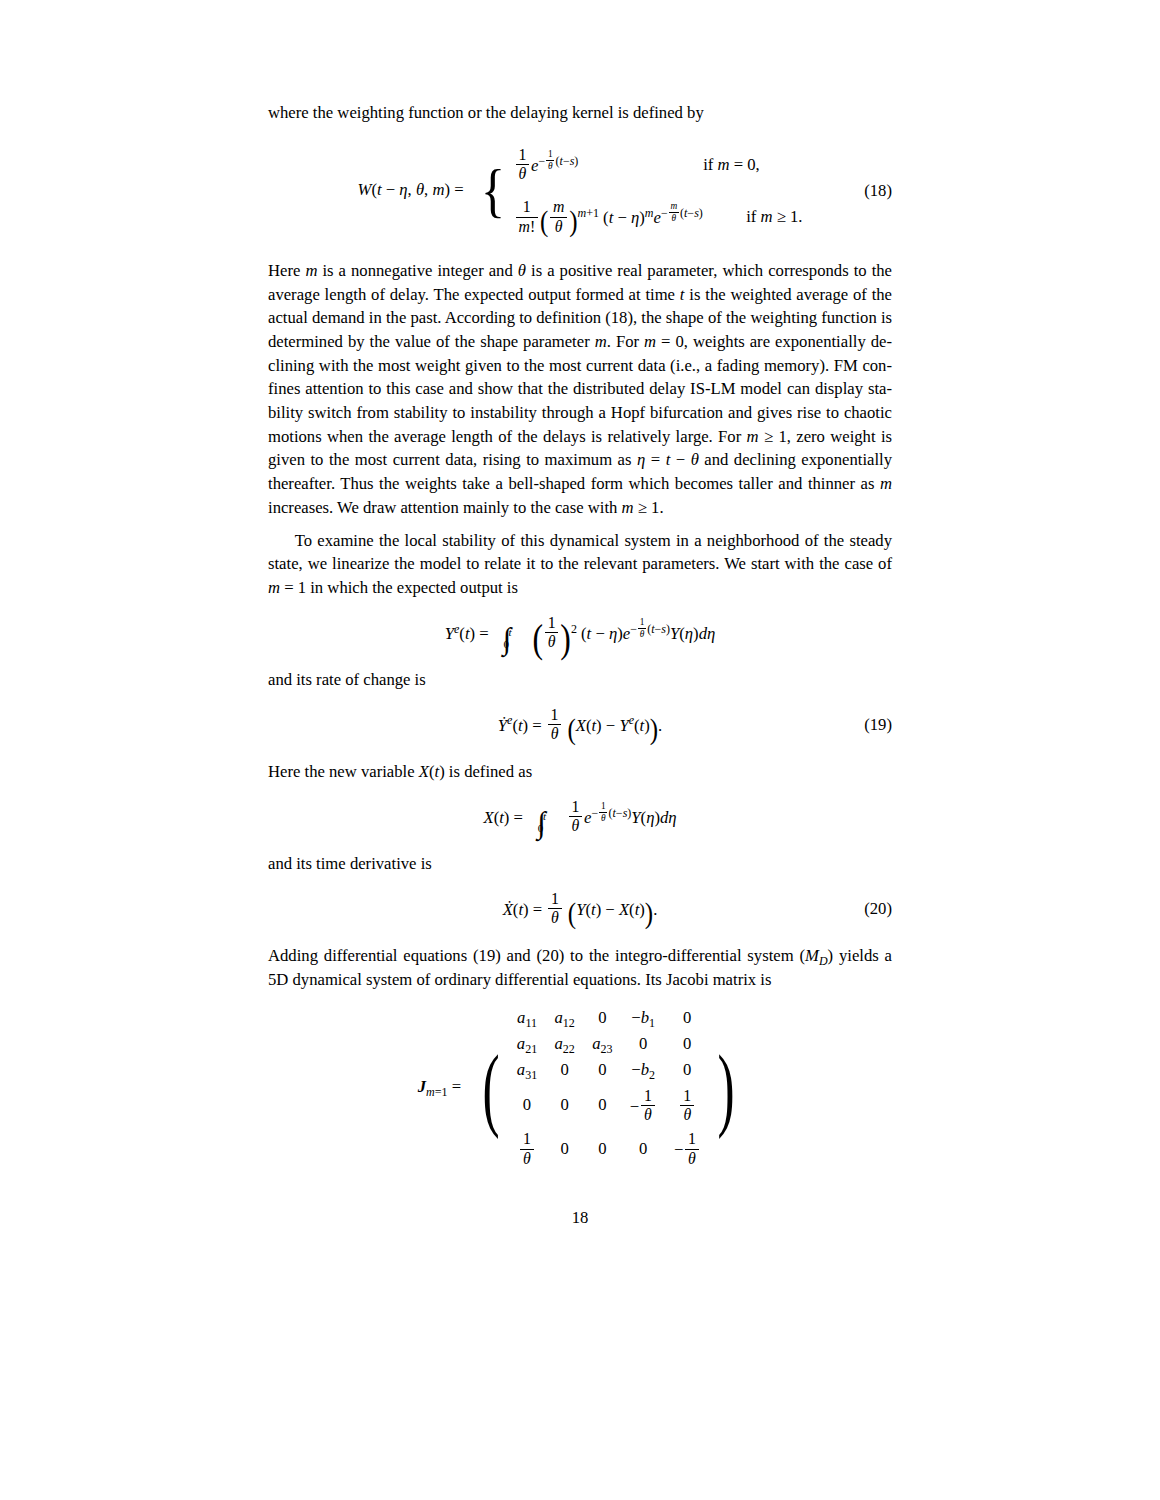where the weighting function or the delaying kernel is defined by
W(t − η, θ, m) = {
1 θ e−1 θ(t−s)
if m = 0,
1 m!(mθ)m+1 (t − η)me−mθ(t−s)
if m ≥ 1.
(18)
Here m is a nonnegative integer and θ is a positive real parameter, which corresponds to the average length of delay. The expected output formed at time t is the weighted average of the actual demand in the past. According to definition (18), the shape of the weighting function is determined by the value of the shape parameter m. For m = 0, weights are exponentially declining with the most weight given to the most current data (i.e., a fading memory). FM confines attention to this case and show that the distributed delay IS-LM model can display stability switch from stability to instability through a Hopf bifurcation and gives rise to chaotic motions when the average length of the delays is relatively large. For m ≥ 1, zero weight is given to the most current data, rising to maximum as η = t − θ and declining exponentially thereafter. Thus the weights take a bell-shaped form which becomes taller and thinner as m increases. We draw attention mainly to the case with m ≥ 1.
To examine the local stability of this dynamical system in a neighborhood of the steady state, we linearize the model to relate it to the relevant parameters. We start with the case of m = 1 in which the expected output is
Ye(t) = ∫t 0 (1 θ)2 (t − η)e−1 θ(t−s)Y(η)dη
and its rate of change is
Ẏe(t) = 1 θ (X(t) − Ye(t)). (19)
Here the new variable X(t) is defined as
X(t) = ∫t 0 1 θ e−1 θ(t−s)Y(η)dη
and its time derivative is
Ẋ(t) = 1 θ (Y(t) − X(t)). (20)
Adding differential equations (19) and (20) to the integro-differential system (MD) yields a 5D dynamical system of ordinary differential equations. Its Jacobi matrix is
Jm=1 = (
| a 11 | a 12 | 0 | − b 1 | 0 |
| a 21 | a 22 | a 23 | 0 | 0 |
| a 31 | 0 | 0 | − b 2 | 0 |
| 0 | 0 | 0 | − 1 θ | 1 θ |
| 1 θ | 0 | 0 | 0 | − 1 θ |
)
18